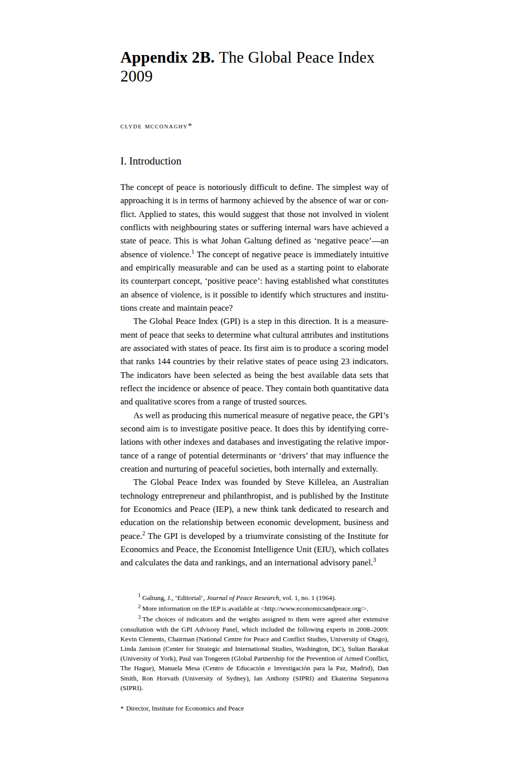Appendix 2B. The Global Peace Index 2009
Clyde McConaghy*
I. Introduction
The concept of peace is notoriously difficult to define. The simplest way of approaching it is in terms of harmony achieved by the absence of war or conflict. Applied to states, this would suggest that those not involved in violent conflicts with neighbouring states or suffering internal wars have achieved a state of peace. This is what Johan Galtung defined as ‘negative peace’—an absence of violence.1 The concept of negative peace is immediately intuitive and empirically measurable and can be used as a starting point to elaborate its counterpart concept, ‘positive peace’: having established what constitutes an absence of violence, is it possible to identify which structures and institutions create and maintain peace?
The Global Peace Index (GPI) is a step in this direction. It is a measurement of peace that seeks to determine what cultural attributes and institutions are associated with states of peace. Its first aim is to produce a scoring model that ranks 144 countries by their relative states of peace using 23 indicators. The indicators have been selected as being the best available data sets that reflect the incidence or absence of peace. They contain both quantitative data and qualitative scores from a range of trusted sources.
As well as producing this numerical measure of negative peace, the GPI’s second aim is to investigate positive peace. It does this by identifying correlations with other indexes and databases and investigating the relative importance of a range of potential determinants or ‘drivers’ that may influence the creation and nurturing of peaceful societies, both internally and externally.
The Global Peace Index was founded by Steve Killelea, an Australian technology entrepreneur and philanthropist, and is published by the Institute for Economics and Peace (IEP), a new think tank dedicated to research and education on the relationship between economic development, business and peace.2 The GPI is developed by a triumvirate consisting of the Institute for Economics and Peace, the Economist Intelligence Unit (EIU), which collates and calculates the data and rankings, and an international advisory panel.3
1 Galtung, J., ‘Editorial’, Journal of Peace Research, vol. 1, no. 1 (1964).
2 More information on the IEP is available at <http://www.economicsandpeace.org/>.
3 The choices of indicators and the weights assigned to them were agreed after extensive consultation with the GPI Advisory Panel, which included the following experts in 2008–2009: Kevin Clements, Chairman (National Centre for Peace and Conflict Studies, University of Otago), Linda Jamison (Center for Strategic and International Studies, Washington, DC), Sultan Barakat (University of York), Paul van Tongeren (Global Partnership for the Prevention of Armed Conflict, The Hague), Manuela Mesa (Centro de Educación e Investigación para la Paz, Madrid), Dan Smith, Ron Horvath (University of Sydney), Ian Anthony (SIPRI) and Ekaterina Stepanova (SIPRI).
*Director, Institute for Economics and Peace